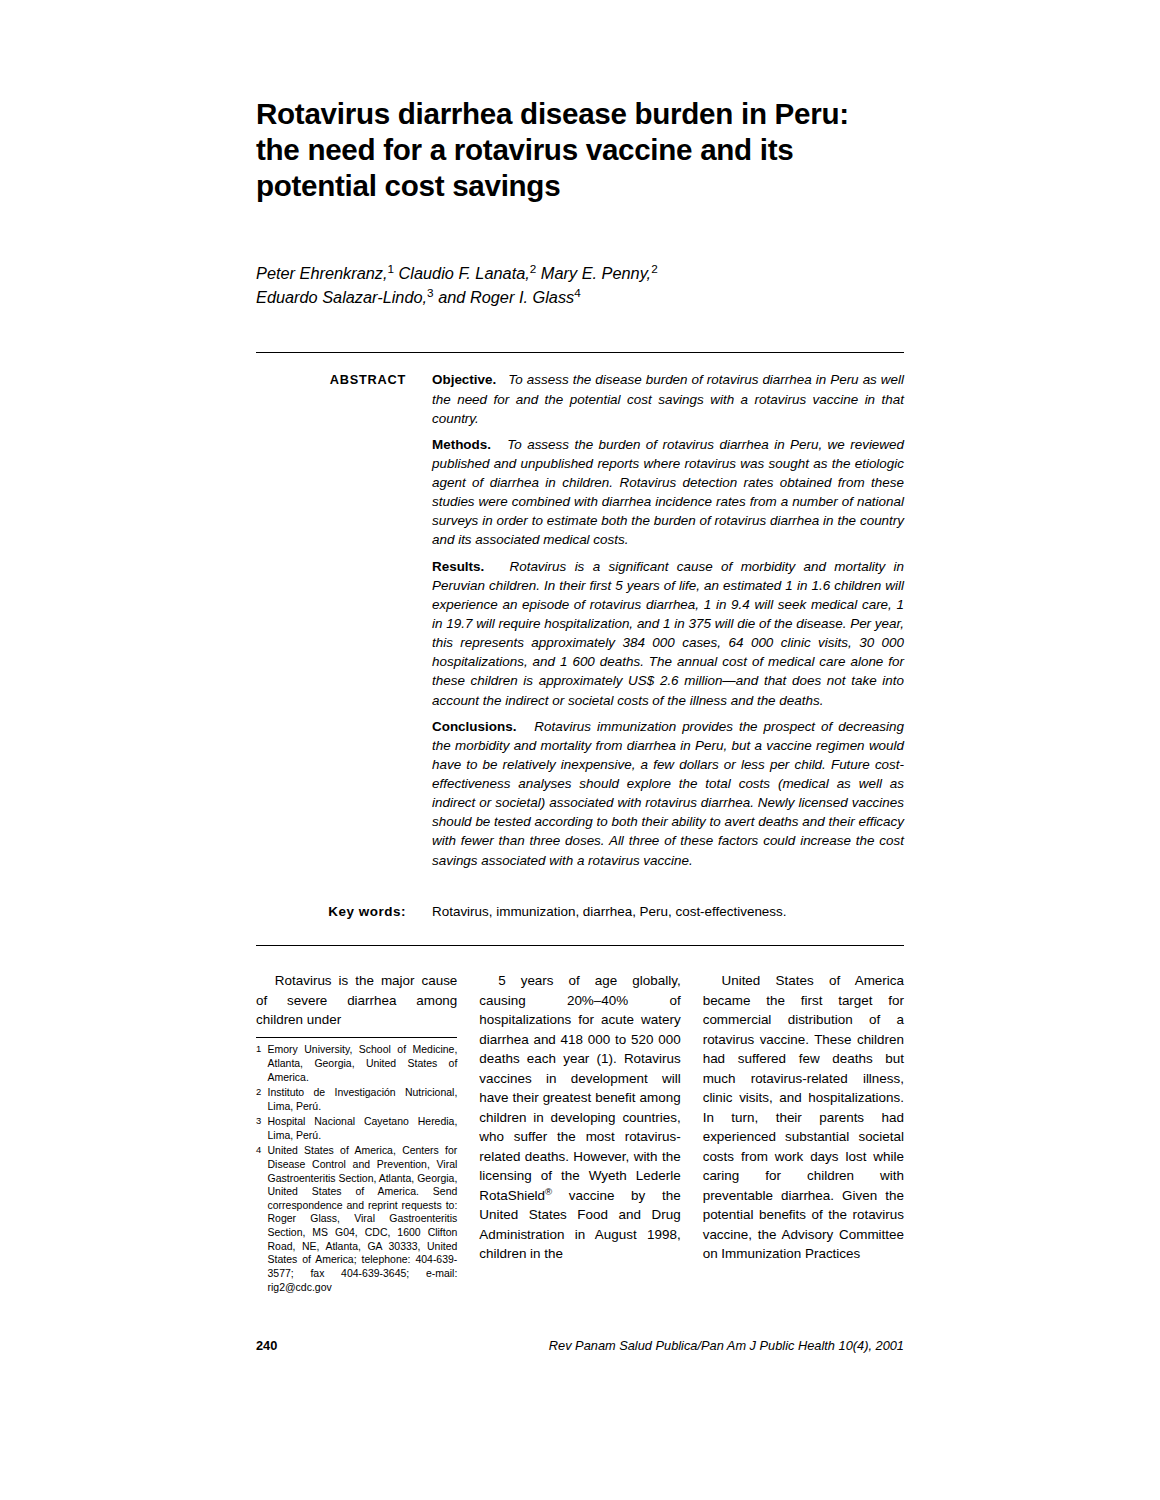Rotavirus diarrhea disease burden in Peru:
the need for a rotavirus vaccine and its
potential cost savings
Peter Ehrenkranz,1 Claudio F. Lanata,2 Mary E. Penny,2
Eduardo Salazar-Lindo,3 and Roger I. Glass4
ABSTRACT
Objective. To assess the disease burden of rotavirus diarrhea in Peru as well the need for and the potential cost savings with a rotavirus vaccine in that country.
Methods. To assess the burden of rotavirus diarrhea in Peru, we reviewed published and unpublished reports where rotavirus was sought as the etiologic agent of diarrhea in children. Rotavirus detection rates obtained from these studies were combined with diarrhea incidence rates from a number of national surveys in order to estimate both the burden of rotavirus diarrhea in the country and its associated medical costs.
Results. Rotavirus is a significant cause of morbidity and mortality in Peruvian children. In their first 5 years of life, an estimated 1 in 1.6 children will experience an episode of rotavirus diarrhea, 1 in 9.4 will seek medical care, 1 in 19.7 will require hospitalization, and 1 in 375 will die of the disease. Per year, this represents approximately 384 000 cases, 64 000 clinic visits, 30 000 hospitalizations, and 1 600 deaths. The annual cost of medical care alone for these children is approximately US$ 2.6 million—and that does not take into account the indirect or societal costs of the illness and the deaths.
Conclusions. Rotavirus immunization provides the prospect of decreasing the morbidity and mortality from diarrhea in Peru, but a vaccine regimen would have to be relatively inexpensive, a few dollars or less per child. Future cost-effectiveness analyses should explore the total costs (medical as well as indirect or societal) associated with rotavirus diarrhea. Newly licensed vaccines should be tested according to both their ability to avert deaths and their efficacy with fewer than three doses. All three of these factors could increase the cost savings associated with a rotavirus vaccine.
Key words:
Rotavirus, immunization, diarrhea, Peru, cost-effectiveness.
Rotavirus is the major cause of severe diarrhea among children under
1 Emory University, School of Medicine, Atlanta, Georgia, United States of America.
2 Instituto de Investigación Nutricional, Lima, Perú.
3 Hospital Nacional Cayetano Heredia, Lima, Perú.
4 United States of America, Centers for Disease Control and Prevention, Viral Gastroenteritis Section, Atlanta, Georgia, United States of America. Send correspondence and reprint requests to: Roger Glass, Viral Gastroenteritis Section, MS G04, CDC, 1600 Clifton Road, NE, Atlanta, GA 30333, United States of America; telephone: 404-639-3577; fax 404-639-3645; e-mail: rig2@cdc.gov
5 years of age globally, causing 20%–40% of hospitalizations for acute watery diarrhea and 418 000 to 520 000 deaths each year (1). Rotavirus vaccines in development will have their greatest benefit among children in developing countries, who suffer the most rotavirus-related deaths. However, with the licensing of the Wyeth Lederle RotaShield® vaccine by the United States Food and Drug Administration in August 1998, children in the
United States of America became the first target for commercial distribution of a rotavirus vaccine. These children had suffered few deaths but much rotavirus-related illness, clinic visits, and hospitalizations. In turn, their parents had experienced substantial societal costs from work days lost while caring for children with preventable diarrhea. Given the potential benefits of the rotavirus vaccine, the Advisory Committee on Immunization Practices
240
Rev Panam Salud Publica/Pan Am J Public Health 10(4), 2001